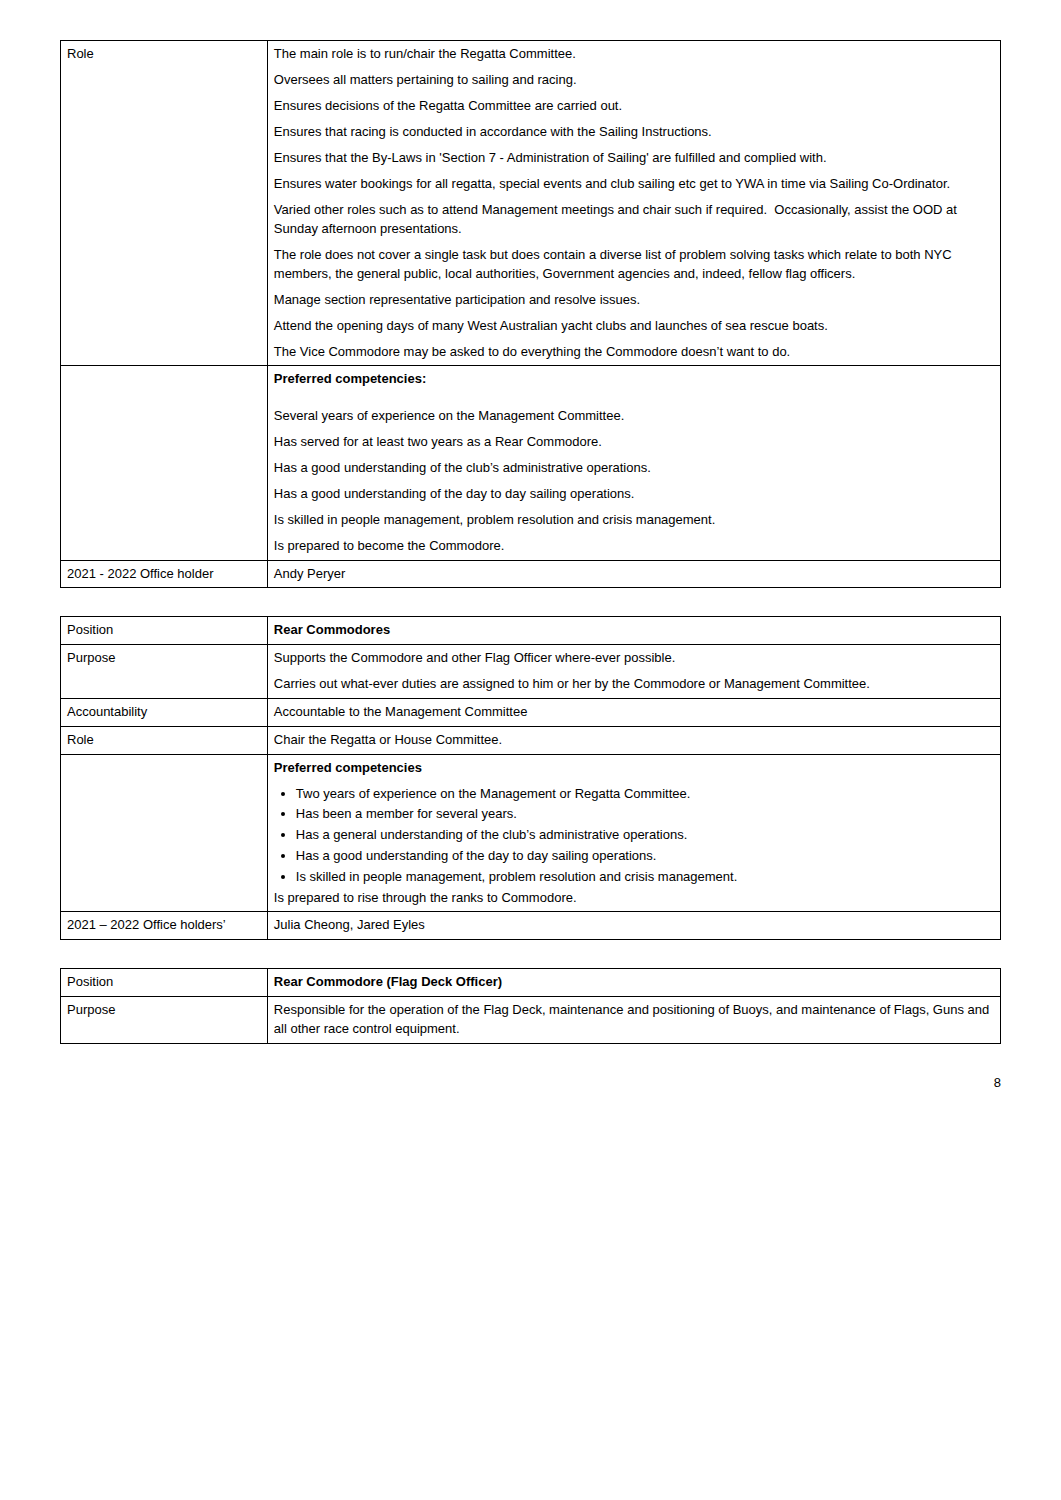| Role | The main role is to run/chair the Regatta Committee. Oversees all matters pertaining to sailing and racing. Ensures decisions of the Regatta Committee are carried out. Ensures that racing is conducted in accordance with the Sailing Instructions. Ensures that the By-Laws in 'Section 7 - Administration of Sailing' are fulfilled and complied with. Ensures water bookings for all regatta, special events and club sailing etc get to YWA in time via Sailing Co-Ordinator. Varied other roles such as to attend Management meetings and chair such if required. Occasionally, assist the OOD at Sunday afternoon presentations. The role does not cover a single task but does contain a diverse list of problem solving tasks which relate to both NYC members, the general public, local authorities, Government agencies and, indeed, fellow flag officers. Manage section representative participation and resolve issues. Attend the opening days of many West Australian yacht clubs and launches of sea rescue boats. The Vice Commodore may be asked to do everything the Commodore doesn’t want to do. |
| | Preferred competencies: Several years of experience on the Management Committee. Has served for at least two years as a Rear Commodore. Has a good understanding of the club’s administrative operations. Has a good understanding of the day to day sailing operations. Is skilled in people management, problem resolution and crisis management. Is prepared to become the Commodore. |
| 2021 - 2022 Office holder | Andy Peryer |
| Position | Rear Commodores |
| Purpose | Supports the Commodore and other Flag Officer where-ever possible. Carries out what-ever duties are assigned to him or her by the Commodore or Management Committee. |
| Accountability | Accountable to the Management Committee |
| Role | Chair the Regatta or House Committee. |
| | Preferred competencies Two years of experience on the Management or Regatta Committee. Has been a member for several years. Has a general understanding of the club’s administrative operations. Has a good understanding of the day to day sailing operations. Is skilled in people management, problem resolution and crisis management. Is prepared to rise through the ranks to Commodore. |
| 2021 – 2022 Office holders’ | Julia Cheong, Jared Eyles |
| Position | Rear Commodore (Flag Deck Officer) |
| Purpose | Responsible for the operation of the Flag Deck, maintenance and positioning of Buoys, and maintenance of Flags, Guns and all other race control equipment. |
8